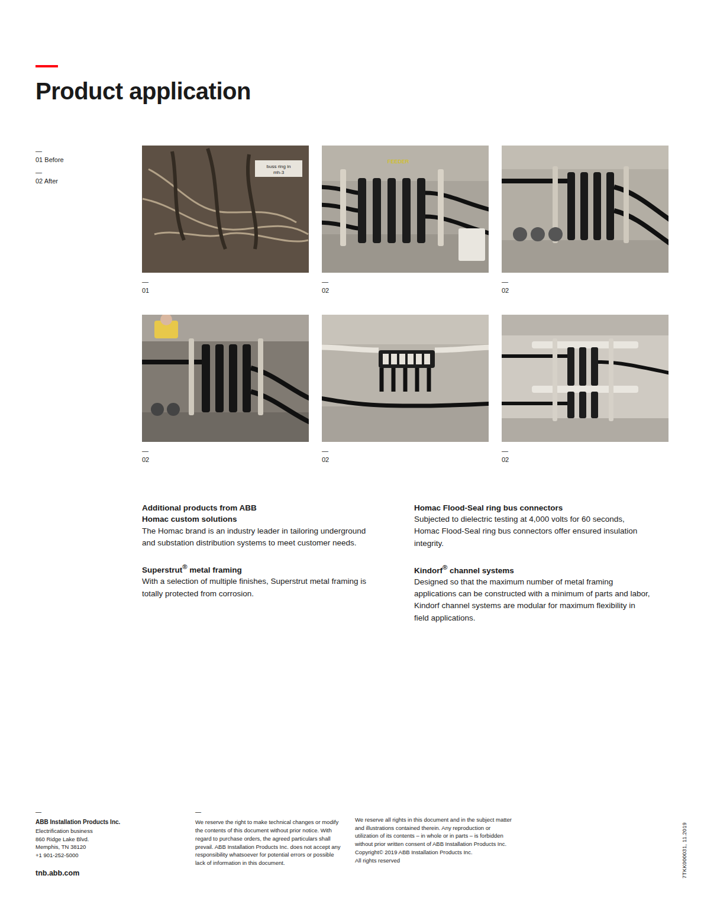Product application
—
01 Before
—
02 After
—01
—02
—02
—02
—02
—02
Additional products from ABB
Homac custom solutions
The Homac brand is an industry leader in tailoring underground and substation distribution systems to meet customer needs.
Superstrut® metal framing
With a selection of multiple finishes, Superstrut metal framing is totally protected from corrosion.
Homac Flood-Seal ring bus connectors
Subjected to dielectric testing at 4,000 volts for 60 seconds, Homac Flood-Seal ring bus connectors offer ensured insulation integrity.
Kindorf® channel systems
Designed so that the maximum number of metal framing applications can be constructed with a minimum of parts and labor, Kindorf channel systems are modular for maximum flexibility in field applications.
— ABB Installation Products Inc.
Electrification business
860 Ridge Lake Blvd.
Memphis, TN 38120
+1 901-252-5000 tnb.abb.com
— We reserve the right to make technical changes or modify the contents of this document without prior notice. With regard to purchase orders, the agreed particulars shall prevail. ABB Installation Products Inc. does not accept any responsibility whatsoever for potential errors or possible lack of information in this document.
We reserve all rights in this document and in the subject matter and illustrations contained therein. Any reproduction or utilization of its contents – in whole or in parts – is forbidden without prior written consent of ABB Installation Products Inc. Copyright© 2019 ABB Installation Products Inc.
All rights reserved
7TKK000031, 11.2019